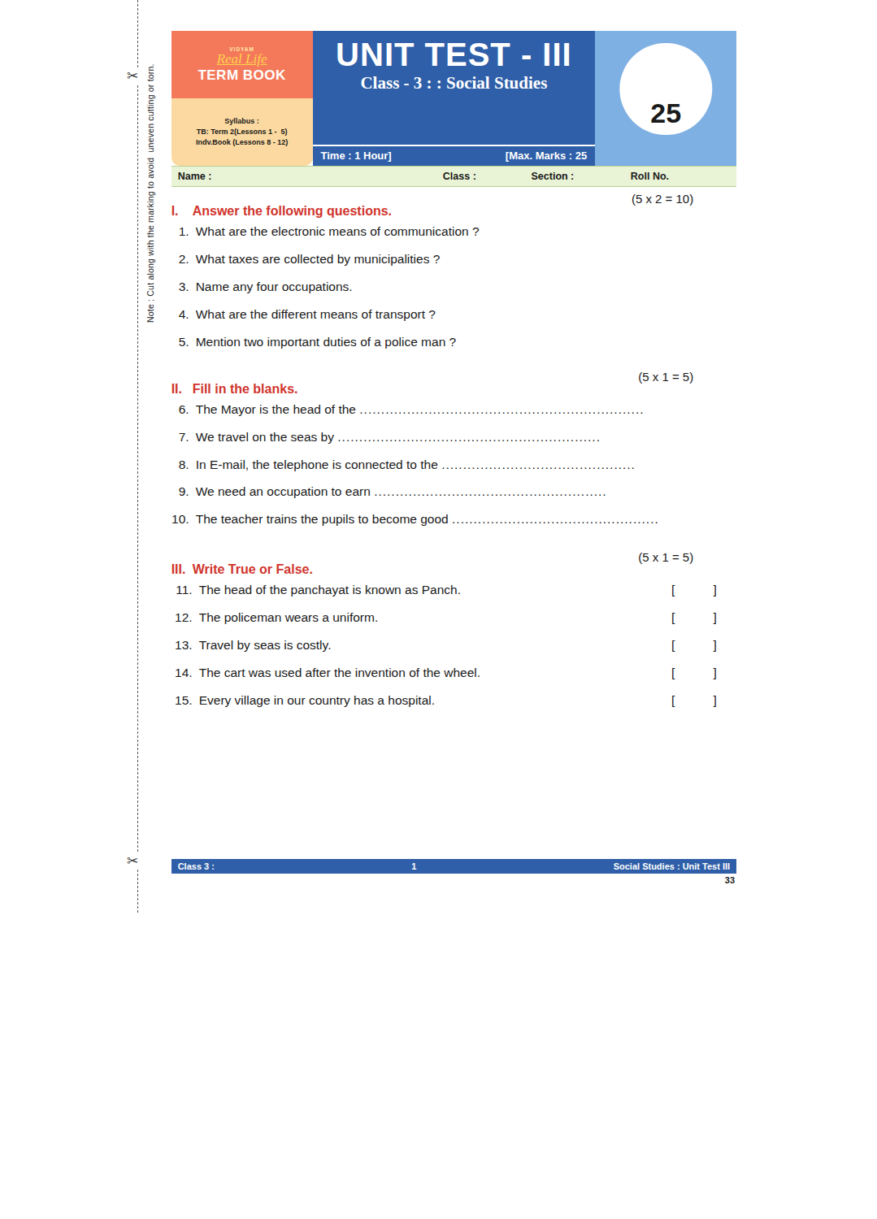✂
✂
Note : Cut along with the marking to avoid uneven cutting or torn.
VIDYAM
Real Life
TERM BOOK
Syllabus :
TB: Term 2(Lessons 1 - 5)
Indv.Book (Lessons 8 - 12)
UNIT TEST - III
Class - 3 : : Social Studies
Time : 1 Hour] [Max. Marks : 25
25
Name :
Class :
Section :
Roll No.
(5 x 2 = 10)
I. Answer the following questions.
1. What are the electronic means of communication ?
2. What taxes are collected by municipalities ?
3. Name any four occupations.
4. What are the different means of transport ?
5. Mention two important duties of a police man ?
(5 x 1 = 5)
II. Fill in the blanks.
6. The Mayor is the head of the ..................................................................
7. We travel on the seas by .............................................................
8. In E-mail, the telephone is connected to the .............................................
9. We need an occupation to earn ......................................................
10. The teacher trains the pupils to become good ................................................
(5 x 1 = 5)
III. Write True or False.
11. The head of the panchayat is known as Panch.[ ]
12. The policeman wears a uniform.[ ]
13. Travel by seas is costly.[ ]
14. The cart was used after the invention of the wheel.[ ]
15. Every village in our country has a hospital.[ ]
Class 3 : 1 Social Studies : Unit Test III
33